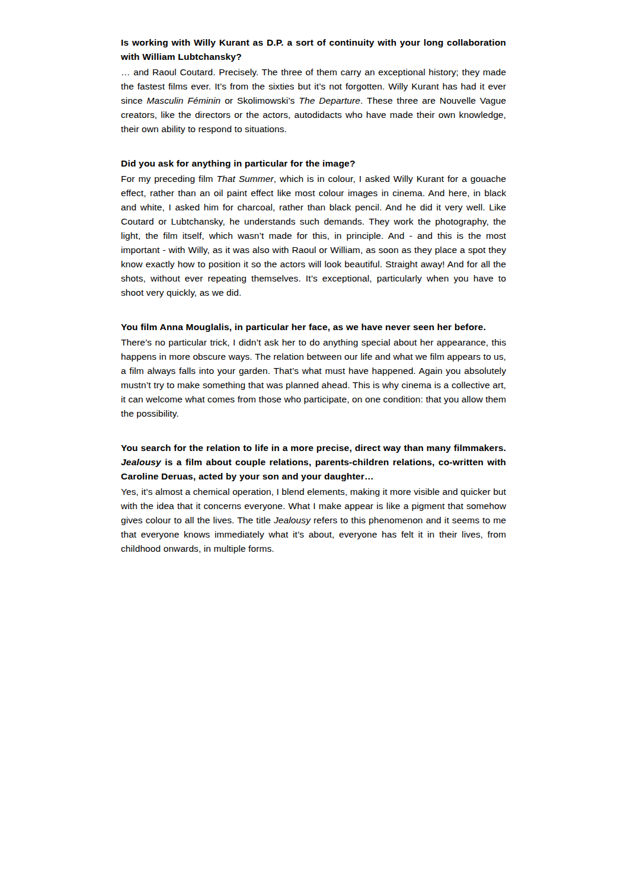Is working with Willy Kurant as D.P. a sort of continuity with your long collaboration with William Lubtchansky?
… and Raoul Coutard. Precisely. The three of them carry an exceptional history; they made the fastest films ever. It’s from the sixties but it’s not forgotten. Willy Kurant has had it ever since Masculin Féminin or Skolimowski’s The Departure. These three are Nouvelle Vague creators, like the directors or the actors, autodidacts who have made their own knowledge, their own ability to respond to situations.
Did you ask for anything in particular for the image?
For my preceding film That Summer, which is in colour, I asked Willy Kurant for a gouache effect, rather than an oil paint effect like most colour images in cinema. And here, in black and white, I asked him for charcoal, rather than black pencil. And he did it very well. Like Coutard or Lubtchansky, he understands such demands. They work the photography, the light, the film itself, which wasn’t made for this, in principle. And - and this is the most important - with Willy, as it was also with Raoul or William, as soon as they place a spot they know exactly how to position it so the actors will look beautiful. Straight away! And for all the shots, without ever repeating themselves. It’s exceptional, particularly when you have to shoot very quickly, as we did.
You film Anna Mouglalis, in particular her face, as we have never seen her before.
There’s no particular trick, I didn’t ask her to do anything special about her appearance, this happens in more obscure ways. The relation between our life and what we film appears to us, a film always falls into your garden. That’s what must have happened. Again you absolutely mustn’t try to make something that was planned ahead. This is why cinema is a collective art, it can welcome what comes from those who participate, on one condition: that you allow them the possibility.
You search for the relation to life in a more precise, direct way than many filmmakers. Jealousy is a film about couple relations, parents-children relations, co-written with Caroline Deruas, acted by your son and your daughter…
Yes, it’s almost a chemical operation, I blend elements, making it more visible and quicker but with the idea that it concerns everyone. What I make appear is like a pigment that somehow gives colour to all the lives. The title Jealousy refers to this phenomenon and it seems to me that everyone knows immediately what it’s about, everyone has felt it in their lives, from childhood onwards, in multiple forms.